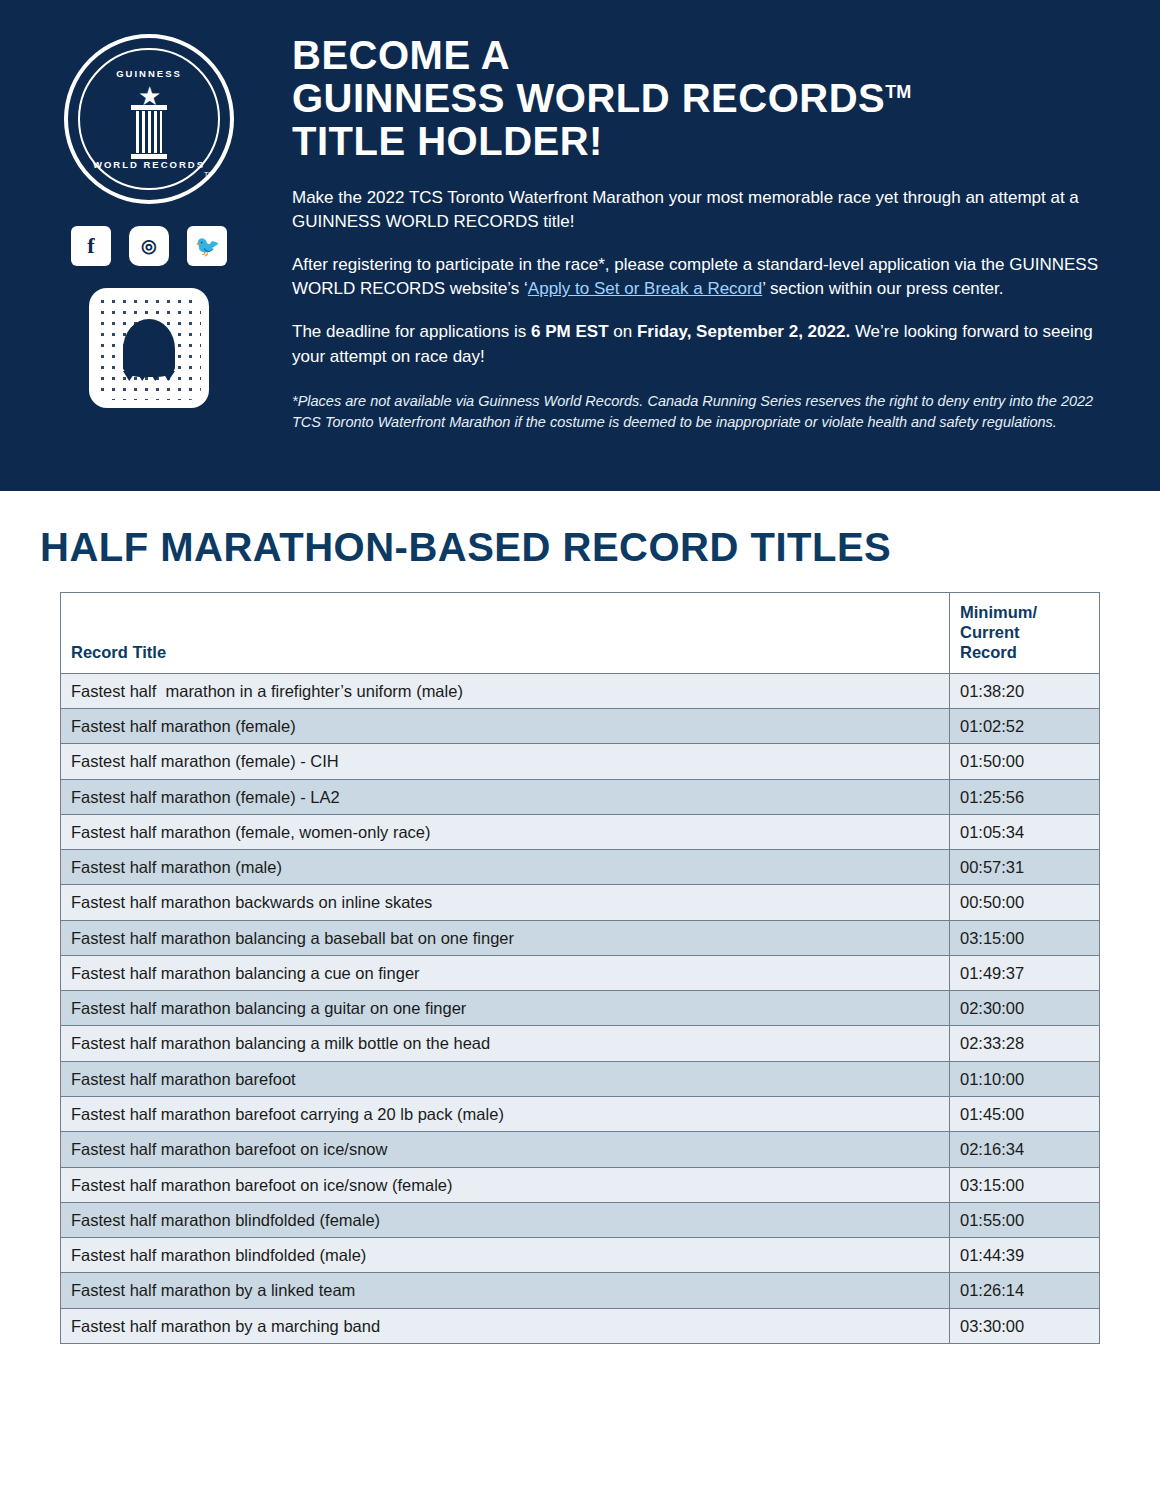Guinness ★ World Records TM
f ◎ 🐦
Become a
Guinness World RecordsTM
Title Holder!
Make the 2022 TCS Toronto Waterfront Marathon your most memorable race yet through an attempt at a GUINNESS WORLD RECORDS title!
After registering to participate in the race*, please complete a standard-level application via the GUINNESS WORLD RECORDS website’s ‘Apply to Set or Break a Record’ section within our press center.
The deadline for applications is 6 PM EST on Friday, September 2, 2022. We’re looking forward to seeing your attempt on race day!
*Places are not available via Guinness World Records. Canada Running Series reserves the right to deny entry into the 2022 TCS Toronto Waterfront Marathon if the costume is deemed to be inappropriate or violate health and safety regulations.
Half Marathon-Based Record Titles
| Record Title | Minimum/ Current Record |
| --- | --- |
| Fastest half marathon in a firefighter’s uniform (male) | 01:38:20 |
| Fastest half marathon (female) | 01:02:52 |
| Fastest half marathon (female) - CIH | 01:50:00 |
| Fastest half marathon (female) - LA2 | 01:25:56 |
| Fastest half marathon (female, women-only race) | 01:05:34 |
| Fastest half marathon (male) | 00:57:31 |
| Fastest half marathon backwards on inline skates | 00:50:00 |
| Fastest half marathon balancing a baseball bat on one finger | 03:15:00 |
| Fastest half marathon balancing a cue on finger | 01:49:37 |
| Fastest half marathon balancing a guitar on one finger | 02:30:00 |
| Fastest half marathon balancing a milk bottle on the head | 02:33:28 |
| Fastest half marathon barefoot | 01:10:00 |
| Fastest half marathon barefoot carrying a 20 lb pack (male) | 01:45:00 |
| Fastest half marathon barefoot on ice/snow | 02:16:34 |
| Fastest half marathon barefoot on ice/snow (female) | 03:15:00 |
| Fastest half marathon blindfolded (female) | 01:55:00 |
| Fastest half marathon blindfolded (male) | 01:44:39 |
| Fastest half marathon by a linked team | 01:26:14 |
| Fastest half marathon by a marching band | 03:30:00 |